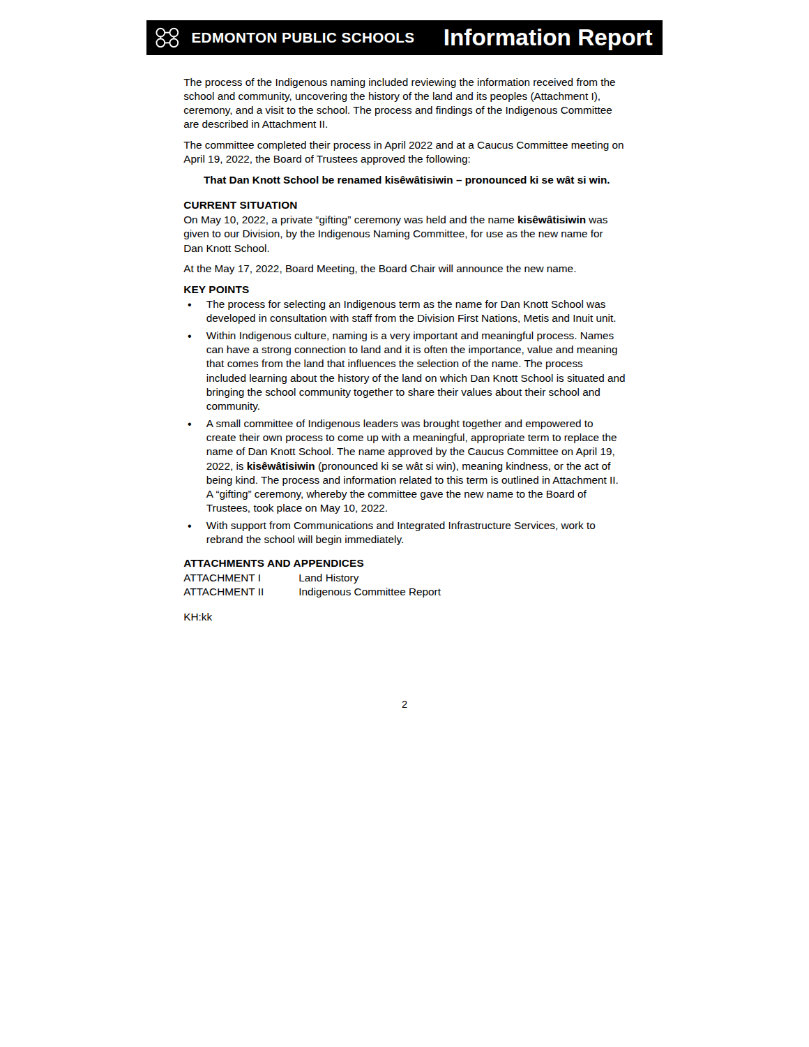EDMONTON PUBLIC SCHOOLS
Information Report
The process of the Indigenous naming included reviewing the information received from the school and community, uncovering the history of the land and its peoples (Attachment I), ceremony, and a visit to the school. The process and findings of the Indigenous Committee are described in Attachment II.
The committee completed their process in April 2022 and at a Caucus Committee meeting on April 19, 2022, the Board of Trustees approved the following:
That Dan Knott School be renamed kisêwâtisiwin – pronounced ki se wât si win.
Current Situation
On May 10, 2022, a private “gifting” ceremony was held and the name kisêwâtisiwin was given to our Division, by the Indigenous Naming Committee, for use as the new name for Dan Knott School.
At the May 17, 2022, Board Meeting, the Board Chair will announce the new name.
Key Points
The process for selecting an Indigenous term as the name for Dan Knott School was developed in consultation with staff from the Division First Nations, Metis and Inuit unit.
Within Indigenous culture, naming is a very important and meaningful process. Names can have a strong connection to land and it is often the importance, value and meaning that comes from the land that influences the selection of the name. The process included learning about the history of the land on which Dan Knott School is situated and bringing the school community together to share their values about their school and community.
A small committee of Indigenous leaders was brought together and empowered to create their own process to come up with a meaningful, appropriate term to replace the name of Dan Knott School. The name approved by the Caucus Committee on April 19, 2022, is kisêwâtisiwin (pronounced ki se wât si win), meaning kindness, or the act of being kind. The process and information related to this term is outlined in Attachment II. A “gifting” ceremony, whereby the committee gave the new name to the Board of Trustees, took place on May 10, 2022.
With support from Communications and Integrated Infrastructure Services, work to rebrand the school will begin immediately.
Attachments and Appendices
ATTACHMENT I Land History
ATTACHMENT II Indigenous Committee Report
KH:kk
2